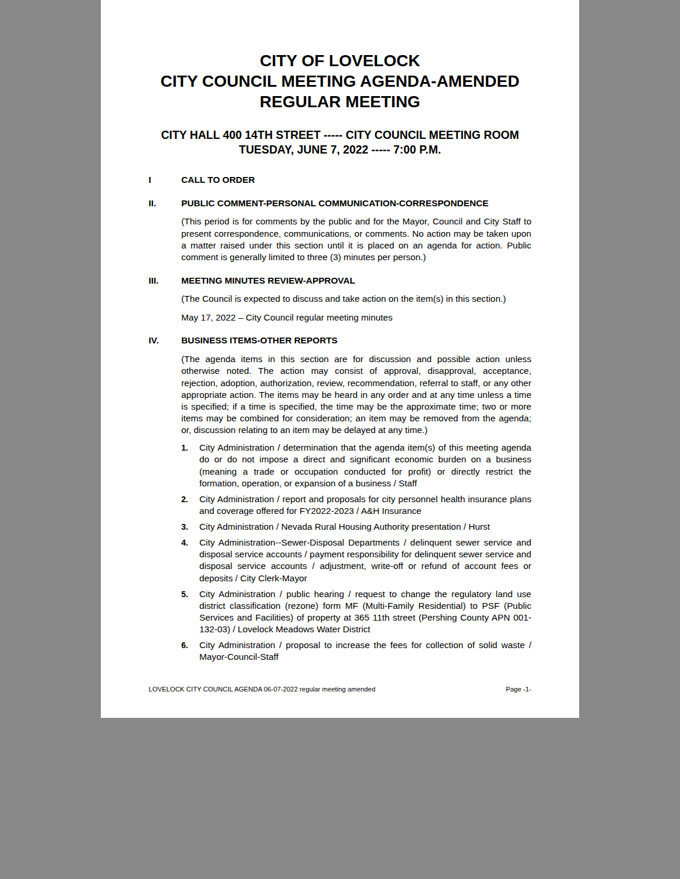CITY OF LOVELOCK
CITY COUNCIL MEETING AGENDA-AMENDED
REGULAR MEETING
CITY HALL 400 14TH STREET ----- CITY COUNCIL MEETING ROOM
TUESDAY, JUNE 7, 2022 ----- 7:00 P.M.
I
Call to Order
II.
Public Comment-Personal Communication-Correspondence
(This period is for comments by the public and for the Mayor, Council and City Staff to present correspondence, communications, or comments. No action may be taken upon a matter raised under this section until it is placed on an agenda for action. Public comment is generally limited to three (3) minutes per person.)
III.
Meeting Minutes Review-Approval
(The Council is expected to discuss and take action on the item(s) in this section.)
May 17, 2022 – City Council regular meeting minutes
IV.
Business Items-Other Reports
(The agenda items in this section are for discussion and possible action unless otherwise noted. The action may consist of approval, disapproval, acceptance, rejection, adoption, authorization, review, recommendation, referral to staff, or any other appropriate action. The items may be heard in any order and at any time unless a time is specified; if a time is specified, the time may be the approximate time; two or more items may be combined for consideration; an item may be removed from the agenda; or, discussion relating to an item may be delayed at any time.)
City Administration / determination that the agenda item(s) of this meeting agenda do or do not impose a direct and significant economic burden on a business (meaning a trade or occupation conducted for profit) or directly restrict the formation, operation, or expansion of a business / Staff
City Administration / report and proposals for city personnel health insurance plans and coverage offered for FY2022-2023 / A&H Insurance
City Administration / Nevada Rural Housing Authority presentation / Hurst
City Administration--Sewer-Disposal Departments / delinquent sewer service and disposal service accounts / payment responsibility for delinquent sewer service and disposal service accounts / adjustment, write-off or refund of account fees or deposits / City Clerk-Mayor
City Administration / public hearing / request to change the regulatory land use district classification (rezone) form MF (Multi-Family Residential) to PSF (Public Services and Facilities) of property at 365 11th street (Pershing County APN 001-132-03) / Lovelock Meadows Water District
City Administration / proposal to increase the fees for collection of solid waste / Mayor-Council-Staff
LOVELOCK CITY COUNCIL AGENDA 06-07-2022 regular meeting amended Page -1-